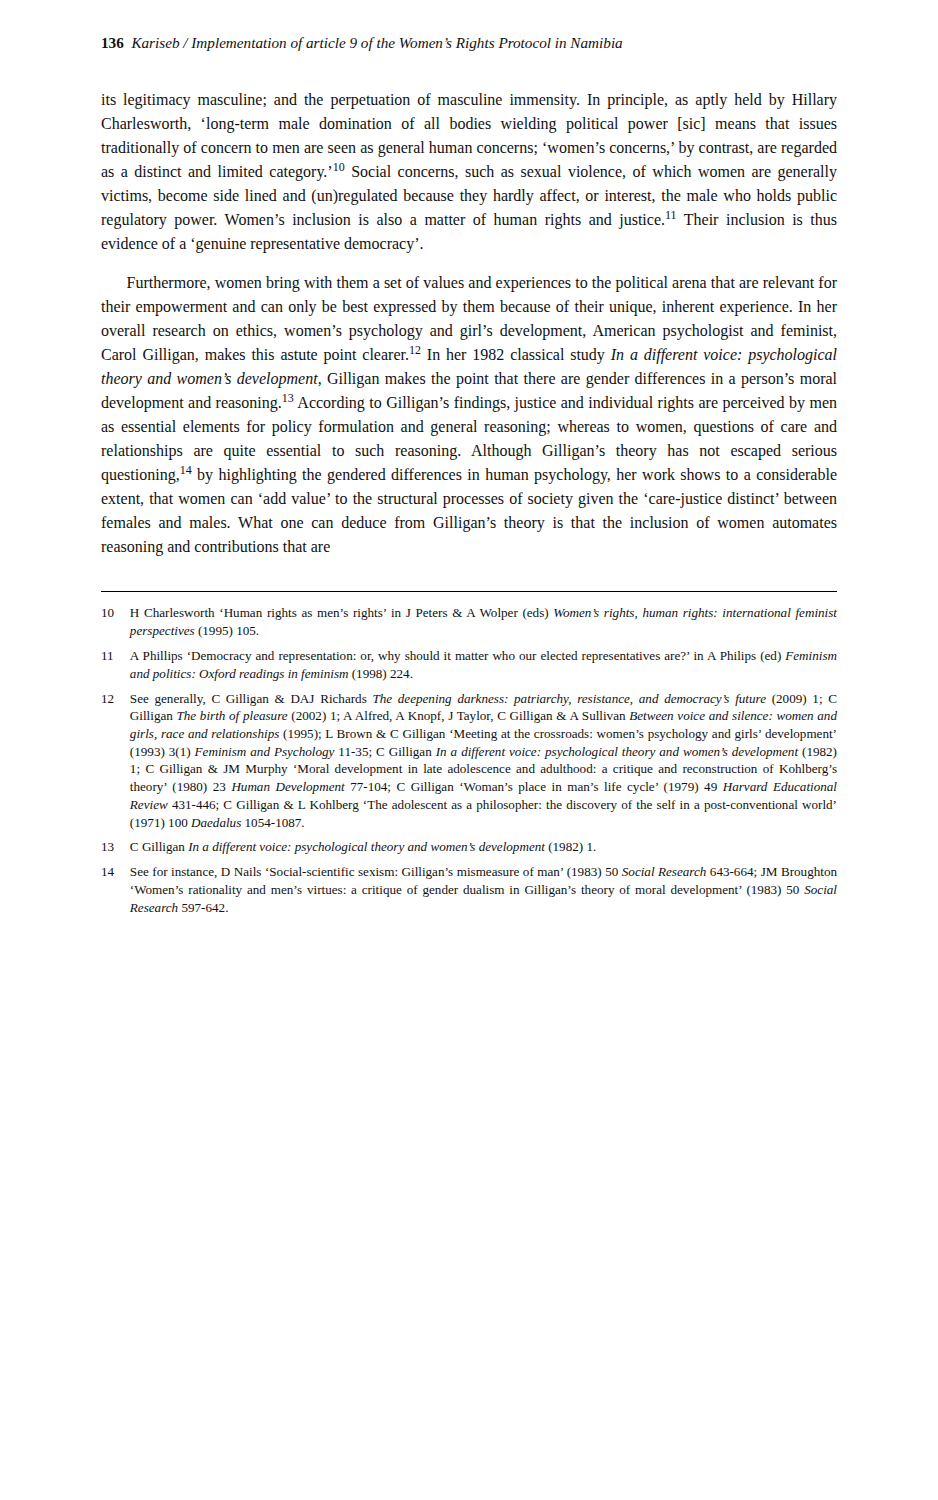136 Kariseb / Implementation of article 9 of the Women’s Rights Protocol in Namibia
its legitimacy masculine; and the perpetuation of masculine immensity. In principle, as aptly held by Hillary Charlesworth, ‘long-term male domination of all bodies wielding political power [sic] means that issues traditionally of concern to men are seen as general human concerns; ‘women’s concerns,’ by contrast, are regarded as a distinct and limited category.’10 Social concerns, such as sexual violence, of which women are generally victims, become side lined and (un)regulated because they hardly affect, or interest, the male who holds public regulatory power. Women’s inclusion is also a matter of human rights and justice.11 Their inclusion is thus evidence of a ‘genuine representative democracy’.
Furthermore, women bring with them a set of values and experiences to the political arena that are relevant for their empowerment and can only be best expressed by them because of their unique, inherent experience. In her overall research on ethics, women’s psychology and girl’s development, American psychologist and feminist, Carol Gilligan, makes this astute point clearer.12 In her 1982 classical study In a different voice: psychological theory and women’s development, Gilligan makes the point that there are gender differences in a person’s moral development and reasoning.13 According to Gilligan’s findings, justice and individual rights are perceived by men as essential elements for policy formulation and general reasoning; whereas to women, questions of care and relationships are quite essential to such reasoning. Although Gilligan’s theory has not escaped serious questioning,14 by highlighting the gendered differences in human psychology, her work shows to a considerable extent, that women can ‘add value’ to the structural processes of society given the ‘care-justice distinct’ between females and males. What one can deduce from Gilligan’s theory is that the inclusion of women automates reasoning and contributions that are
10 H Charlesworth ‘Human rights as men’s rights’ in J Peters & A Wolper (eds) Women’s rights, human rights: international feminist perspectives (1995) 105.
11 A Phillips ‘Democracy and representation: or, why should it matter who our elected representatives are?’ in A Philips (ed) Feminism and politics: Oxford readings in feminism (1998) 224.
12 See generally, C Gilligan & DAJ Richards The deepening darkness: patriarchy, resistance, and democracy’s future (2009) 1; C Gilligan The birth of pleasure (2002) 1; A Alfred, A Knopf, J Taylor, C Gilligan & A Sullivan Between voice and silence: women and girls, race and relationships (1995); L Brown & C Gilligan ‘Meeting at the crossroads: women’s psychology and girls’ development’ (1993) 3(1) Feminism and Psychology 11-35; C Gilligan In a different voice: psychological theory and women’s development (1982) 1; C Gilligan & JM Murphy ‘Moral development in late adolescence and adulthood: a critique and reconstruction of Kohlberg’s theory’ (1980) 23 Human Development 77-104; C Gilligan ‘Woman’s place in man’s life cycle’ (1979) 49 Harvard Educational Review 431-446; C Gilligan & L Kohlberg ‘The adolescent as a philosopher: the discovery of the self in a post-conventional world’ (1971) 100 Daedalus 1054-1087.
13 C Gilligan In a different voice: psychological theory and women’s development (1982) 1.
14 See for instance, D Nails ‘Social-scientific sexism: Gilligan’s mismeasure of man’ (1983) 50 Social Research 643-664; JM Broughton ‘Women’s rationality and men’s virtues: a critique of gender dualism in Gilligan’s theory of moral development’ (1983) 50 Social Research 597-642.